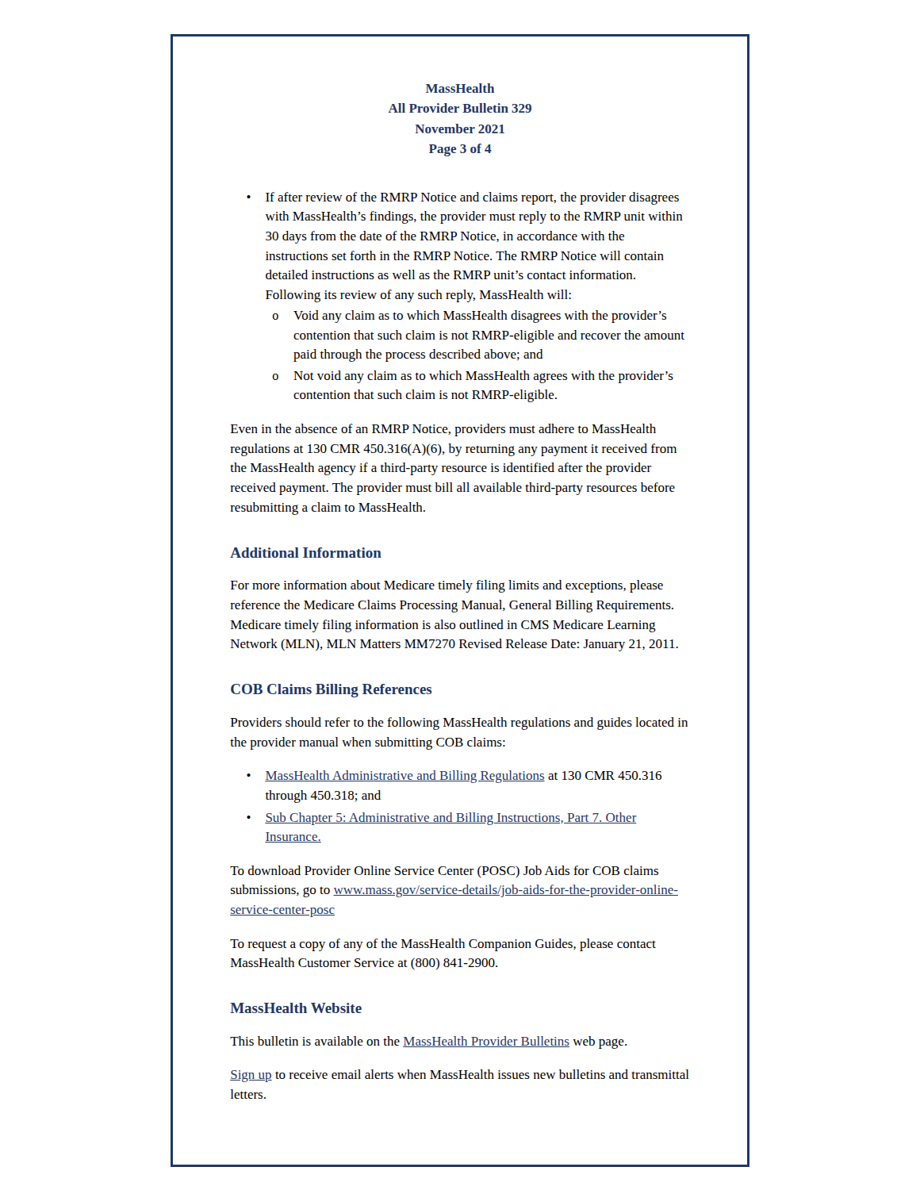MassHealth
All Provider Bulletin 329
November 2021
Page 3 of 4
If after review of the RMRP Notice and claims report, the provider disagrees with MassHealth’s findings, the provider must reply to the RMRP unit within 30 days from the date of the RMRP Notice, in accordance with the instructions set forth in the RMRP Notice. The RMRP Notice will contain detailed instructions as well as the RMRP unit’s contact information. Following its review of any such reply, MassHealth will:
Void any claim as to which MassHealth disagrees with the provider’s contention that such claim is not RMRP-eligible and recover the amount paid through the process described above; and
Not void any claim as to which MassHealth agrees with the provider’s contention that such claim is not RMRP-eligible.
Even in the absence of an RMRP Notice, providers must adhere to MassHealth regulations at 130 CMR 450.316(A)(6), by returning any payment it received from the MassHealth agency if a third-party resource is identified after the provider received payment. The provider must bill all available third-party resources before resubmitting a claim to MassHealth.
Additional Information
For more information about Medicare timely filing limits and exceptions, please reference the Medicare Claims Processing Manual, General Billing Requirements. Medicare timely filing information is also outlined in CMS Medicare Learning Network (MLN), MLN Matters MM7270 Revised Release Date: January 21, 2011.
COB Claims Billing References
Providers should refer to the following MassHealth regulations and guides located in the provider manual when submitting COB claims:
MassHealth Administrative and Billing Regulations at 130 CMR 450.316 through 450.318; and
Sub Chapter 5: Administrative and Billing Instructions, Part 7. Other Insurance.
To download Provider Online Service Center (POSC) Job Aids for COB claims submissions, go to www.mass.gov/service-details/job-aids-for-the-provider-online-service-center-posc
To request a copy of any of the MassHealth Companion Guides, please contact MassHealth Customer Service at (800) 841-2900.
MassHealth Website
This bulletin is available on the MassHealth Provider Bulletins web page.
Sign up to receive email alerts when MassHealth issues new bulletins and transmittal letters.